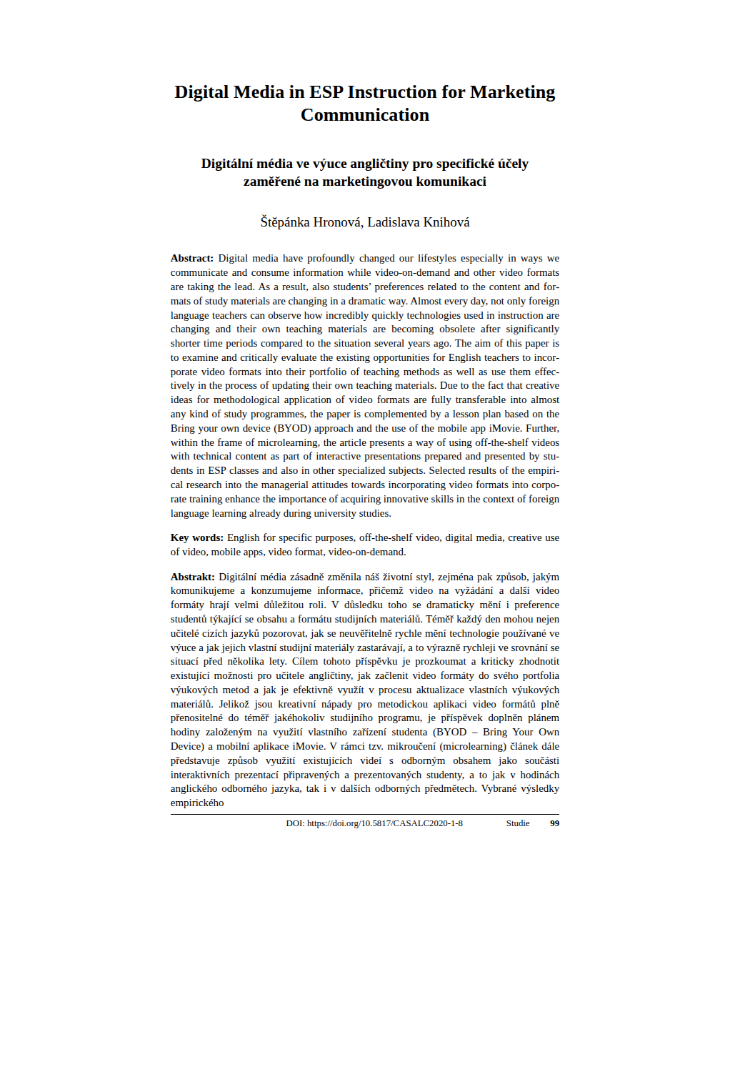Digital Media in ESP Instruction for Marketing
Communication
Digitální média ve výuce angličtiny pro specifické účely
zaměřené na marketingovou komunikaci
Štěpánka Hronová, Ladislava Knihová
Abstract: Digital media have profoundly changed our lifestyles especially in ways we communicate and consume information while video-on-demand and other video formats are taking the lead. As a result, also students’ preferences related to the content and formats of study materials are changing in a dramatic way. Almost every day, not only foreign language teachers can observe how incredibly quickly technologies used in instruction are changing and their own teaching materials are becoming obsolete after significantly shorter time periods compared to the situation several years ago. The aim of this paper is to examine and critically evaluate the existing opportunities for English teachers to incorporate video formats into their portfolio of teaching methods as well as use them effectively in the process of updating their own teaching materials. Due to the fact that creative ideas for methodological application of video formats are fully transferable into almost any kind of study programmes, the paper is complemented by a lesson plan based on the Bring your own device (BYOD) approach and the use of the mobile app iMovie. Further, within the frame of microlearning, the article presents a way of using off-the-shelf videos with technical content as part of interactive presentations prepared and presented by students in ESP classes and also in other specialized subjects. Selected results of the empirical research into the managerial attitudes towards incorporating video formats into corporate training enhance the importance of acquiring innovative skills in the context of foreign language learning already during university studies.
Key words: English for specific purposes, off-the-shelf video, digital media, creative use of video, mobile apps, video format, video-on-demand.
Abstrakt: Digitální média zásadně změnila náš životní styl, zejména pak způsob, jakým komunikujeme a konzumujeme informace, přičemž video na vyžádání a další video formáty hrají velmi důležitou roli. V důsledku toho se dramaticky mění i preference studentů týkající se obsahu a formátu studijních materiálů. Téměř každý den mohou nejen učitelé cizích jazyků pozorovat, jak se neuvěřitelně rychle mění technologie používané ve výuce a jak jejich vlastní studijní materiály zastarávají, a to výrazně rychleji ve srovnání se situací před několika lety. Cílem tohoto příspěvku je prozkoumat a kriticky zhodnotit existující možnosti pro učitele angličtiny, jak začlenit video formáty do svého portfolia výukových metod a jak je efektivně využít v procesu aktualizace vlastních výukových materiálů. Jelikož jsou kreativní nápady pro metodickou aplikaci video formátů plně přenositelné do téměř jakéhokoliv studijního programu, je příspěvek doplněn plánem hodiny založeným na využití vlastního zařízení studenta (BYOD – Bring Your Own Device) a mobilní aplikace iMovie. V rámci tzv. mikroučení (microlearning) článek dále představuje způsob využití existujících videí s odborným obsahem jako součásti interaktivních prezentací připravených a prezentovaných studenty, a to jak v hodinách anglického odborného jazyka, tak i v dalších odborných předmětech. Vybrané výsledky empirického
DOI: https://doi.org/10.5817/CASALC2020-1-8
Studie99